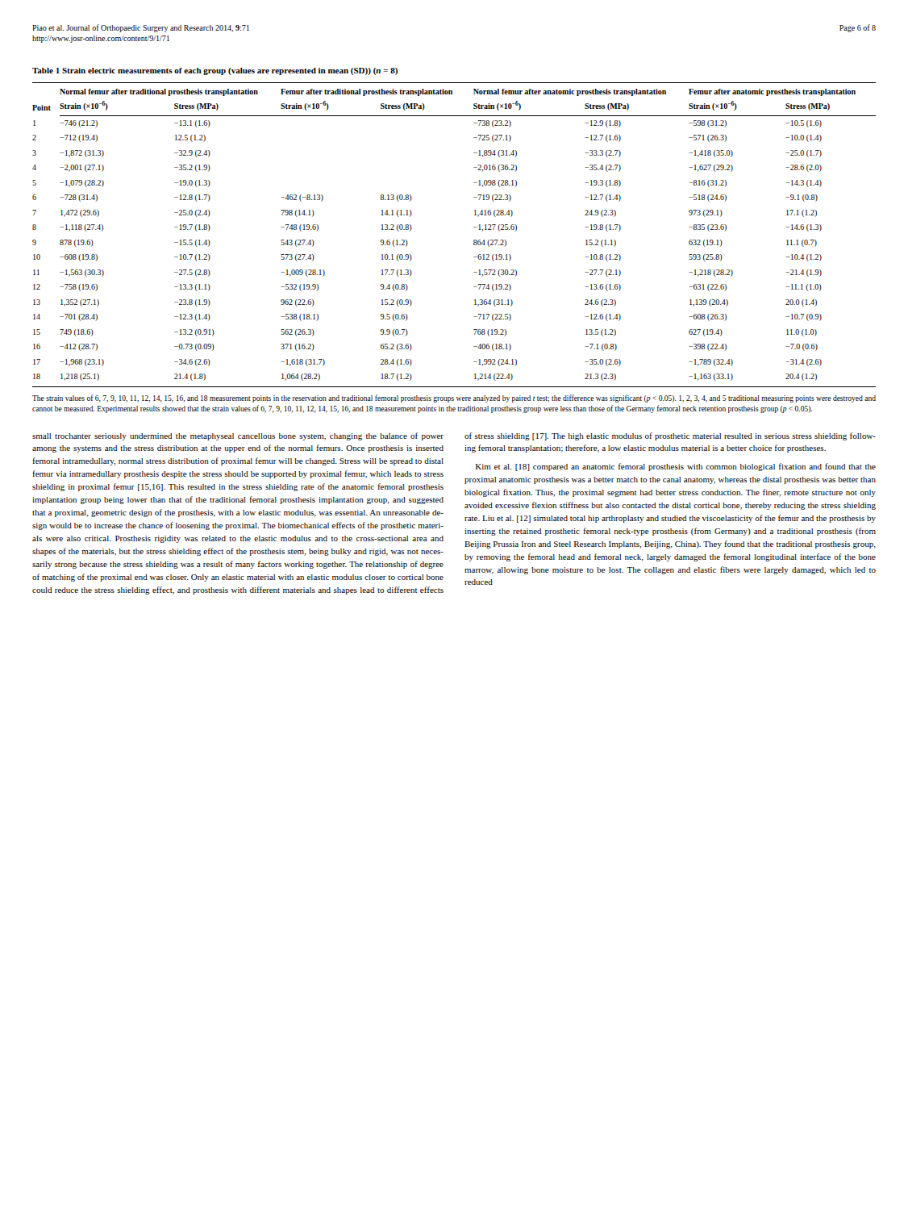Piao et al. Journal of Orthopaedic Surgery and Research 2014, 9:71
http://www.josr-online.com/content/9/1/71
Page 6 of 8
Table 1 Strain electric measurements of each group (values are represented in mean (SD)) (n = 8)
| Point | Normal femur after traditional prosthesis transplantation | Femur after traditional prosthesis transplantation | Normal femur after anatomic prosthesis transplantation | Femur after anatomic prosthesis transplantation |
| --- | --- | --- | --- | --- |
| Strain (×10 −6 ) | Stress (MPa) | Strain (×10 −6 ) | Stress (MPa) | Strain (×10 −6 ) | Stress (MPa) | Strain (×10 −6 ) | Stress (MPa) |
| 1 | −746 (21.2) | −13.1 (1.6) | | | −738 (23.2) | −12.9 (1.8) | −598 (31.2) | −10.5 (1.6) |
| 2 | −712 (19.4) | 12.5 (1.2) | | | −725 (27.1) | −12.7 (1.6) | −571 (26.3) | −10.0 (1.4) |
| 3 | −1,872 (31.3) | −32.9 (2.4) | | | −1,894 (31.4) | −33.3 (2.7) | −1,418 (35.0) | −25.0 (1.7) |
| 4 | −2,001 (27.1) | −35.2 (1.9) | | | −2,016 (36.2) | −35.4 (2.7) | −1,627 (29.2) | −28.6 (2.0) |
| 5 | −1,079 (28.2) | −19.0 (1.3) | | | −1,098 (28.1) | −19.3 (1.8) | −816 (31.2) | −14.3 (1.4) |
| 6 | −728 (31.4) | −12.8 (1.7) | −462 (−8.13) | 8.13 (0.8) | −719 (22.3) | −12.7 (1.4) | −518 (24.6) | −9.1 (0.8) |
| 7 | 1,472 (29.6) | −25.0 (2.4) | 798 (14.1) | 14.1 (1.1) | 1,416 (28.4) | 24.9 (2.3) | 973 (29.1) | 17.1 (1.2) |
| 8 | −1,118 (27.4) | −19.7 (1.8) | −748 (19.6) | 13.2 (0.8) | −1,127 (25.6) | −19.8 (1.7) | −835 (23.6) | −14.6 (1.3) |
| 9 | 878 (19.6) | −15.5 (1.4) | 543 (27.4) | 9.6 (1.2) | 864 (27.2) | 15.2 (1.1) | 632 (19.1) | 11.1 (0.7) |
| 10 | −608 (19.8) | −10.7 (1.2) | 573 (27.4) | 10.1 (0.9) | −612 (19.1) | −10.8 (1.2) | 593 (25.8) | −10.4 (1.2) |
| 11 | −1,563 (30.3) | −27.5 (2.8) | −1,009 (28.1) | 17.7 (1.3) | −1,572 (30.2) | −27.7 (2.1) | −1,218 (28.2) | −21.4 (1.9) |
| 12 | −758 (19.6) | −13.3 (1.1) | −532 (19.9) | 9.4 (0.8) | −774 (19.2) | −13.6 (1.6) | −631 (22.6) | −11.1 (1.0) |
| 13 | 1,352 (27.1) | −23.8 (1.9) | 962 (22.6) | 15.2 (0.9) | 1,364 (31.1) | 24.6 (2.3) | 1,139 (20.4) | 20.0 (1.4) |
| 14 | −701 (28.4) | −12.3 (1.4) | −538 (18.1) | 9.5 (0.6) | −717 (22.5) | −12.6 (1.4) | −608 (26.3) | −10.7 (0.9) |
| 15 | 749 (18.6) | −13.2 (0.91) | 562 (26.3) | 9.9 (0.7) | 768 (19.2) | 13.5 (1.2) | 627 (19.4) | 11.0 (1.0) |
| 16 | −412 (28.7) | −0.73 (0.09) | 371 (16.2) | 65.2 (3.6) | −406 (18.1) | −7.1 (0.8) | −398 (22.4) | −7.0 (0.6) |
| 17 | −1,968 (23.1) | −34.6 (2.6) | −1,618 (31.7) | 28.4 (1.6) | −1,992 (24.1) | −35.0 (2.6) | −1,789 (32.4) | −31.4 (2.6) |
| 18 | 1,218 (25.1) | 21.4 (1.8) | 1,064 (28.2) | 18.7 (1.2) | 1,214 (22.4) | 21.3 (2.3) | −1,163 (33.1) | 20.4 (1.2) |
The strain values of 6, 7, 9, 10, 11, 12, 14, 15, 16, and 18 measurement points in the reservation and traditional femoral prosthesis groups were analyzed by paired t test; the difference was significant (p < 0.05). 1, 2, 3, 4, and 5 traditional measuring points were destroyed and cannot be measured. Experimental results showed that the strain values of 6, 7, 9, 10, 11, 12, 14, 15, 16, and 18 measurement points in the traditional prosthesis group were less than those of the Germany femoral neck retention prosthesis group (p < 0.05).
small trochanter seriously undermined the metaphyseal cancellous bone system, changing the balance of power among the systems and the stress distribution at the upper end of the normal femurs. Once prosthesis is inserted femoral intramedullary, normal stress distribution of proximal femur will be changed. Stress will be spread to distal femur via intramedullary prosthesis despite the stress should be supported by proximal femur, which leads to stress shielding in proximal femur [15,16]. This resulted in the stress shielding rate of the anatomic femoral prosthesis implantation group being lower than that of the traditional femoral prosthesis implantation group, and suggested that a proximal, geometric design of the prosthesis, with a low elastic modulus, was essential. An unreasonable design would be to increase the chance of loosening the proximal. The biomechanical effects of the prosthetic materials were also critical. Prosthesis rigidity was related to the elastic modulus and to the cross-sectional area and shapes of the materials, but the stress shielding effect of the prosthesis stem, being bulky and rigid, was not necessarily strong because the stress shielding was a result of many factors working together. The relationship of degree of matching of the proximal end was closer. Only an elastic material with an elastic modulus closer to cortical bone could reduce the stress shielding effect, and prosthesis with different materials and shapes lead to different effects of stress shielding [17]. The high elastic modulus of prosthetic material resulted in serious stress shielding following femoral transplantation; therefore, a low elastic modulus material is a better choice for prostheses.
Kim et al. [18] compared an anatomic femoral prosthesis with common biological fixation and found that the proximal anatomic prosthesis was a better match to the canal anatomy, whereas the distal prosthesis was better than biological fixation. Thus, the proximal segment had better stress conduction. The finer, remote structure not only avoided excessive flexion stiffness but also contacted the distal cortical bone, thereby reducing the stress shielding rate. Liu et al. [12] simulated total hip arthroplasty and studied the viscoelasticity of the femur and the prosthesis by inserting the retained prosthetic femoral neck-type prosthesis (from Germany) and a traditional prosthesis (from Beijing Prussia Iron and Steel Research Implants, Beijing, China). They found that the traditional prosthesis group, by removing the femoral head and femoral neck, largely damaged the femoral longitudinal interface of the bone marrow, allowing bone moisture to be lost. The collagen and elastic fibers were largely damaged, which led to reduced